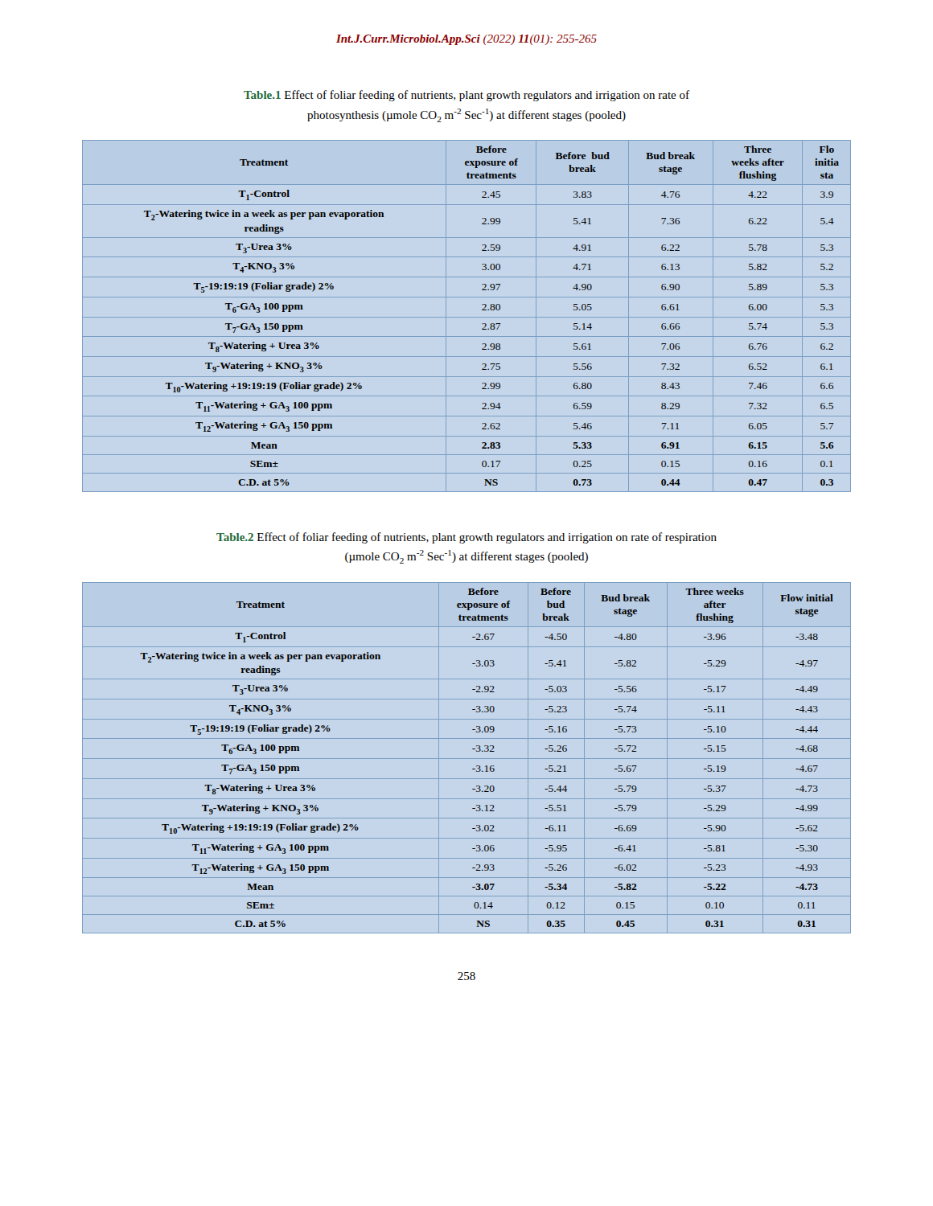Int.J.Curr.Microbiol.App.Sci (2022) 11(01): 255-265
Table.1 Effect of foliar feeding of nutrients, plant growth regulators and irrigation on rate of
photosynthesis (µmole CO2 m-2 Sec-1) at different stages (pooled)
| Treatment | Before exposure of treatments | Before bud break | Bud break stage | Three weeks after flushing | Flo initia sta |
| --- | --- | --- | --- | --- | --- |
| T 1 -Control | 2.45 | 3.83 | 4.76 | 4.22 | 3.9 |
| T 2 -Watering twice in a week as per pan evaporation readings | 2.99 | 5.41 | 7.36 | 6.22 | 5.4 |
| T 3 -Urea 3% | 2.59 | 4.91 | 6.22 | 5.78 | 5.3 |
| T 4 -KNO 3 3% | 3.00 | 4.71 | 6.13 | 5.82 | 5.2 |
| T 5 -19:19:19 (Foliar grade) 2% | 2.97 | 4.90 | 6.90 | 5.89 | 5.3 |
| T 6 -GA 3 100 ppm | 2.80 | 5.05 | 6.61 | 6.00 | 5.3 |
| T 7 -GA 3 150 ppm | 2.87 | 5.14 | 6.66 | 5.74 | 5.3 |
| T 8 -Watering + Urea 3% | 2.98 | 5.61 | 7.06 | 6.76 | 6.2 |
| T 9 -Watering + KNO 3 3% | 2.75 | 5.56 | 7.32 | 6.52 | 6.1 |
| T 10 -Watering +19:19:19 (Foliar grade) 2% | 2.99 | 6.80 | 8.43 | 7.46 | 6.6 |
| T 11 -Watering + GA 3 100 ppm | 2.94 | 6.59 | 8.29 | 7.32 | 6.5 |
| T 12 -Watering + GA 3 150 ppm | 2.62 | 5.46 | 7.11 | 6.05 | 5.7 |
| Mean | 2.83 | 5.33 | 6.91 | 6.15 | 5.6 |
| SEm± | 0.17 | 0.25 | 0.15 | 0.16 | 0.1 |
| C.D. at 5% | NS | 0.73 | 0.44 | 0.47 | 0.3 |
Table.2 Effect of foliar feeding of nutrients, plant growth regulators and irrigation on rate of respiration
(µmole CO2 m-2 Sec-1) at different stages (pooled)
| Treatment | Before exposure of treatments | Before bud break | Bud break stage | Three weeks after flushing | Flow initial stage |
| --- | --- | --- | --- | --- | --- |
| T 1 -Control | -2.67 | -4.50 | -4.80 | -3.96 | -3.48 |
| T 2 -Watering twice in a week as per pan evaporation readings | -3.03 | -5.41 | -5.82 | -5.29 | -4.97 |
| T 3 -Urea 3% | -2.92 | -5.03 | -5.56 | -5.17 | -4.49 |
| T 4 -KNO 3 3% | -3.30 | -5.23 | -5.74 | -5.11 | -4.43 |
| T 5 -19:19:19 (Foliar grade) 2% | -3.09 | -5.16 | -5.73 | -5.10 | -4.44 |
| T 6 -GA 3 100 ppm | -3.32 | -5.26 | -5.72 | -5.15 | -4.68 |
| T 7 -GA 3 150 ppm | -3.16 | -5.21 | -5.67 | -5.19 | -4.67 |
| T 8 -Watering + Urea 3% | -3.20 | -5.44 | -5.79 | -5.37 | -4.73 |
| T 9 -Watering + KNO 3 3% | -3.12 | -5.51 | -5.79 | -5.29 | -4.99 |
| T 10 -Watering +19:19:19 (Foliar grade) 2% | -3.02 | -6.11 | -6.69 | -5.90 | -5.62 |
| T 11 -Watering + GA 3 100 ppm | -3.06 | -5.95 | -6.41 | -5.81 | -5.30 |
| T 12 -Watering + GA 3 150 ppm | -2.93 | -5.26 | -6.02 | -5.23 | -4.93 |
| Mean | -3.07 | -5.34 | -5.82 | -5.22 | -4.73 |
| SEm± | 0.14 | 0.12 | 0.15 | 0.10 | 0.11 |
| C.D. at 5% | NS | 0.35 | 0.45 | 0.31 | 0.31 |
258